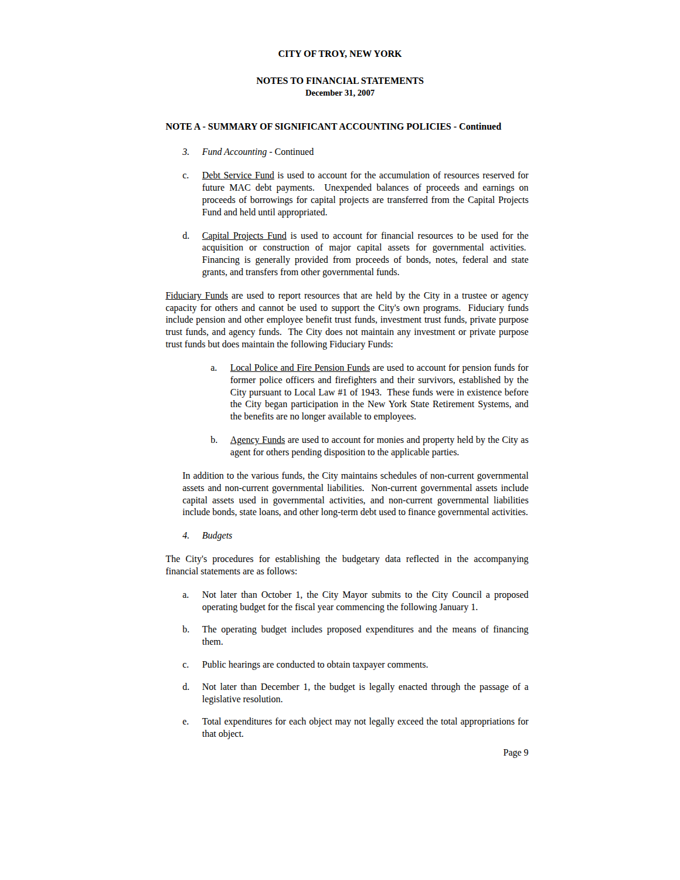CITY OF TROY, NEW YORK
NOTES TO FINANCIAL STATEMENTS
December 31, 2007
NOTE A - SUMMARY OF SIGNIFICANT ACCOUNTING POLICIES - Continued
3. Fund Accounting - Continued
c.
Debt Service Fund is used to account for the accumulation of resources reserved for future MAC debt payments. Unexpended balances of proceeds and earnings on proceeds of borrowings for capital projects are transferred from the Capital Projects Fund and held until appropriated.
d.
Capital Projects Fund is used to account for financial resources to be used for the acquisition or construction of major capital assets for governmental activities. Financing is generally provided from proceeds of bonds, notes, federal and state grants, and transfers from other governmental funds.
Fiduciary Funds are used to report resources that are held by the City in a trustee or agency capacity for others and cannot be used to support the City's own programs. Fiduciary funds include pension and other employee benefit trust funds, investment trust funds, private purpose trust funds, and agency funds. The City does not maintain any investment or private purpose trust funds but does maintain the following Fiduciary Funds:
a.
Local Police and Fire Pension Funds are used to account for pension funds for former police officers and firefighters and their survivors, established by the City pursuant to Local Law #1 of 1943. These funds were in existence before the City began participation in the New York State Retirement Systems, and the benefits are no longer available to employees.
b.
Agency Funds are used to account for monies and property held by the City as agent for others pending disposition to the applicable parties.
In addition to the various funds, the City maintains schedules of non-current governmental assets and non-current governmental liabilities. Non-current governmental assets include capital assets used in governmental activities, and non-current governmental liabilities include bonds, state loans, and other long-term debt used to finance governmental activities.
4. Budgets
The City's procedures for establishing the budgetary data reflected in the accompanying financial statements are as follows:
a.
Not later than October 1, the City Mayor submits to the City Council a proposed operating budget for the fiscal year commencing the following January 1.
b.
The operating budget includes proposed expenditures and the means of financing them.
c.
Public hearings are conducted to obtain taxpayer comments.
d.
Not later than December 1, the budget is legally enacted through the passage of a legislative resolution.
e.
Total expenditures for each object may not legally exceed the total appropriations for that object.
Page 9